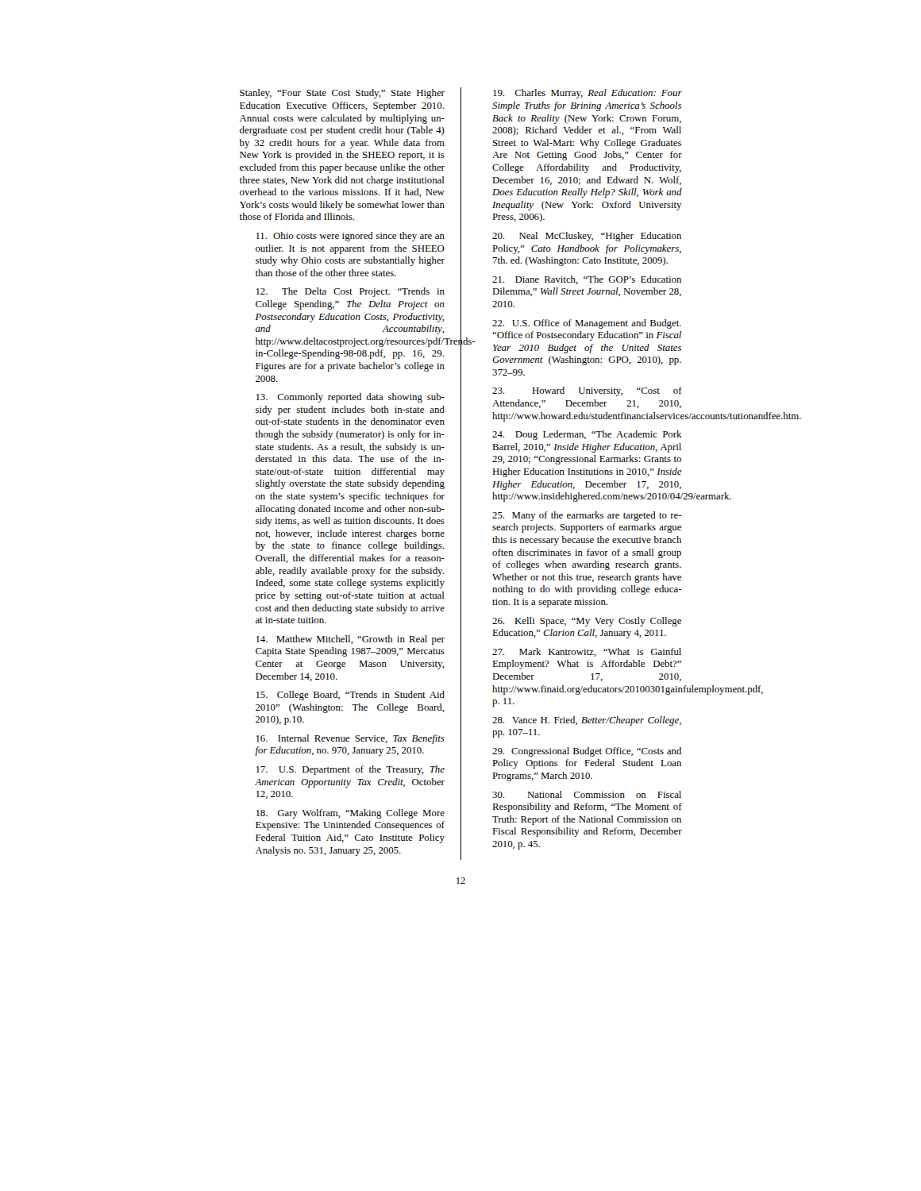Stanley, “Four State Cost Study,” State Higher Education Executive Officers, September 2010. Annual costs were calculated by multiplying undergraduate cost per student credit hour (Table 4) by 32 credit hours for a year. While data from New York is provided in the SHEEO report, it is excluded from this paper because unlike the other three states, New York did not charge institutional overhead to the various missions. If it had, New York’s costs would likely be somewhat lower than those of Florida and Illinois.
11. Ohio costs were ignored since they are an outlier. It is not apparent from the SHEEO study why Ohio costs are substantially higher than those of the other three states.
12. The Delta Cost Project. “Trends in College Spending,” The Delta Project on Postsecondary Education Costs, Productivity, and Accountability, http://www.deltacostproject.org/resources/pdf/Trends-in-College-Spending-98-08.pdf, pp. 16, 29. Figures are for a private bachelor’s college in 2008.
13. Commonly reported data showing subsidy per student includes both in-state and out-of-state students in the denominator even though the subsidy (numerator) is only for in-state students. As a result, the subsidy is understated in this data. The use of the in-state/out-of-state tuition differential may slightly overstate the state subsidy depending on the state system’s specific techniques for allocating donated income and other non-subsidy items, as well as tuition discounts. It does not, however, include interest charges borne by the state to finance college buildings. Overall, the differential makes for a reasonable, readily available proxy for the subsidy. Indeed, some state college systems explicitly price by setting out-of-state tuition at actual cost and then deducting state subsidy to arrive at in-state tuition.
14. Matthew Mitchell, “Growth in Real per Capita State Spending 1987–2009,” Mercatus Center at George Mason University, December 14, 2010.
15. College Board, “Trends in Student Aid 2010” (Washington: The College Board, 2010), p.10.
16. Internal Revenue Service, Tax Benefits for Education, no. 970, January 25, 2010.
17. U.S. Department of the Treasury, The American Opportunity Tax Credit, October 12, 2010.
18. Gary Wolfram, “Making College More Expensive: The Unintended Consequences of Federal Tuition Aid,” Cato Institute Policy Analysis no. 531, January 25, 2005.
19. Charles Murray, Real Education: Four Simple Truths for Brining America’s Schools Back to Reality (New York: Crown Forum, 2008); Richard Vedder et al., “From Wall Street to Wal-Mart: Why College Graduates Are Not Getting Good Jobs,” Center for College Affordability and Productivity, December 16, 2010; and Edward N. Wolf, Does Education Really Help? Skill, Work and Inequality (New York: Oxford University Press, 2006).
20. Neal McCluskey, “Higher Education Policy,” Cato Handbook for Policymakers, 7th. ed. (Washington: Cato Institute, 2009).
21. Diane Ravitch, “The GOP’s Education Dilemma,” Wall Street Journal, November 28, 2010.
22. U.S. Office of Management and Budget. “Office of Postsecondary Education” in Fiscal Year 2010 Budget of the United States Government (Washington: GPO, 2010), pp. 372–99.
23. Howard University, “Cost of Attendance,” December 21, 2010, http://www.howard.edu/studentfinancialservices/accounts/tutionandfee.htm.
24. Doug Lederman, “The Academic Pork Barrel, 2010,” Inside Higher Education, April 29, 2010; “Congressional Earmarks: Grants to Higher Education Institutions in 2010,” Inside Higher Education, December 17, 2010, http://www.insidehighered.com/news/2010/04/29/earmark.
25. Many of the earmarks are targeted to research projects. Supporters of earmarks argue this is necessary because the executive branch often discriminates in favor of a small group of colleges when awarding research grants. Whether or not this true, research grants have nothing to do with providing college education. It is a separate mission.
26. Kelli Space, “My Very Costly College Education,” Clarion Call, January 4, 2011.
27. Mark Kantrowitz, “What is Gainful Employment? What is Affordable Debt?” December 17, 2010, http://www.finaid.org/educators/20100301gainfulemployment.pdf, p. 11.
28. Vance H. Fried, Better/Cheaper College, pp. 107–11.
29. Congressional Budget Office, “Costs and Policy Options for Federal Student Loan Programs,” March 2010.
30. National Commission on Fiscal Responsibility and Reform, “The Moment of Truth: Report of the National Commission on Fiscal Responsibility and Reform, December 2010, p. 45.
12